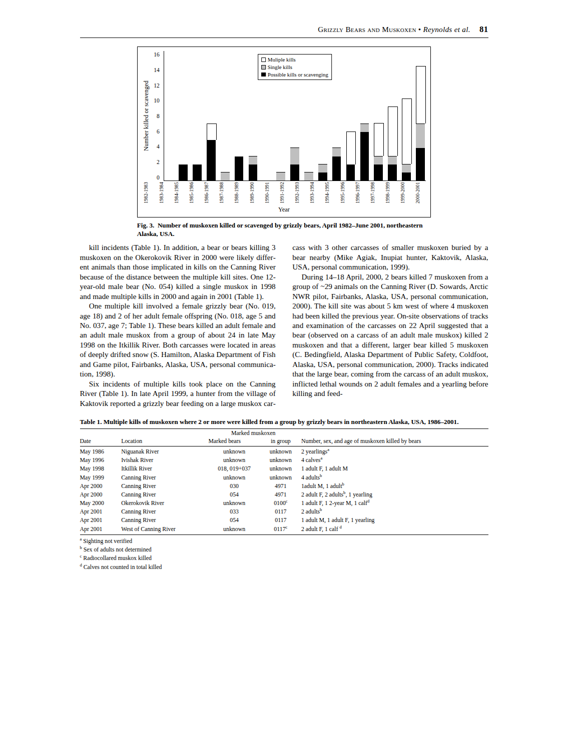Grizzly Bears and Muskoxen • Reynolds et al. 81
Number killed or scavenged
1614121086420
Muliple kills
Single kills
Possible kills or scavenging
1982-1983 1983-1984 1984-1985 1985-1986 1986-1987 1987-1988 1988-1989 1989-1990 1990-1991 1991-1992 1992-1993 1993-1994 1994-1995 1995-1996 1996-1997 1997-1998 1998-1999 1999-2000 2000-2001
Year
Fig. 3. Number of muskoxen killed or scavenged by grizzly bears, April 1982–June 2001, northeastern Alaska, USA.
kill incidents (Table 1). In addition, a bear or bears killing 3 muskoxen on the Okerokovik River in 2000 were likely different animals than those implicated in kills on the Canning River because of the distance between the multiple kill sites. One 12-year-old male bear (No. 054) killed a single muskox in 1998 and made multiple kills in 2000 and again in 2001 (Table 1).
One multiple kill involved a female grizzly bear (No. 019, age 18) and 2 of her adult female offspring (No. 018, age 5 and No. 037, age 7; Table 1). These bears killed an adult female and an adult male muskox from a group of about 24 in late May 1998 on the Itkillik River. Both carcasses were located in areas of deeply drifted snow (S. Hamilton, Alaska Department of Fish and Game pilot, Fairbanks, Alaska, USA, personal communication, 1998).
Six incidents of multiple kills took place on the Canning River (Table 1). In late April 1999, a hunter from the village of Kaktovik reported a grizzly bear feeding on a large muskox carcass with 3 other carcasses of smaller muskoxen buried by a bear nearby (Mike Agiak, Inupiat hunter, Kaktovik, Alaska, USA, personal communication, 1999).
During 14–18 April, 2000, 2 bears killed 7 muskoxen from a group of ~29 animals on the Canning River (D. Sowards, Arctic NWR pilot, Fairbanks, Alaska, USA, personal communication, 2000). The kill site was about 5 km west of where 4 muskoxen had been killed the previous year. On-site observations of tracks and examination of the carcasses on 22 April suggested that a bear (observed on a carcass of an adult male muskox) killed 2 muskoxen and that a different, larger bear killed 5 muskoxen (C. Bedingfield, Alaska Department of Public Safety, Coldfoot, Alaska, USA, personal communication, 2000). Tracks indicated that the large bear, coming from the carcass of an adult muskox, inflicted lethal wounds on 2 adult females and a yearling before killing and feed-
Table 1. Multiple kills of muskoxen where 2 or more were killed from a group by grizzly bears in northeastern Alaska, USA, 1986–2001.
| | | Marked muskoxen | |
| --- | --- | --- | --- |
| Date | Location | Marked bears | in group | Number, sex, and age of muskoxen killed by bears |
| May 1986 | Niguanak River | unknown | unknown | 2 yearlings a |
| May 1996 | Ivishak River | unknown | unknown | 4 calves a |
| May 1998 | Itkillik River | 018, 019+037 | unknown | 1 adult F, 1 adult M |
| May 1999 | Canning River | unknown | unknown | 4 adults b |
| Apr 2000 | Canning River | 030 | 4971 | 1adult M, 1 adult b |
| Apr 2000 | Canning River | 054 | 4971 | 2 adult F, 2 adults b , 1 yearling |
| May 2000 | Okerokovik River | unknown | 0100 c | 1 adult F, 1 2-year M, 1 calf d |
| Apr 2001 | Canning River | 033 | 0117 | 2 adults b |
| Apr 2001 | Canning River | 054 | 0117 | 1 adult M, 1 adult F, 1 yearling |
| Apr 2001 | West of Canning River | unknown | 0117 c | 2 adult F, 1 calf d |
aSighting not verified
bSex of adults not determined
cRadiocollared muskox killed
dCalves not counted in total killed